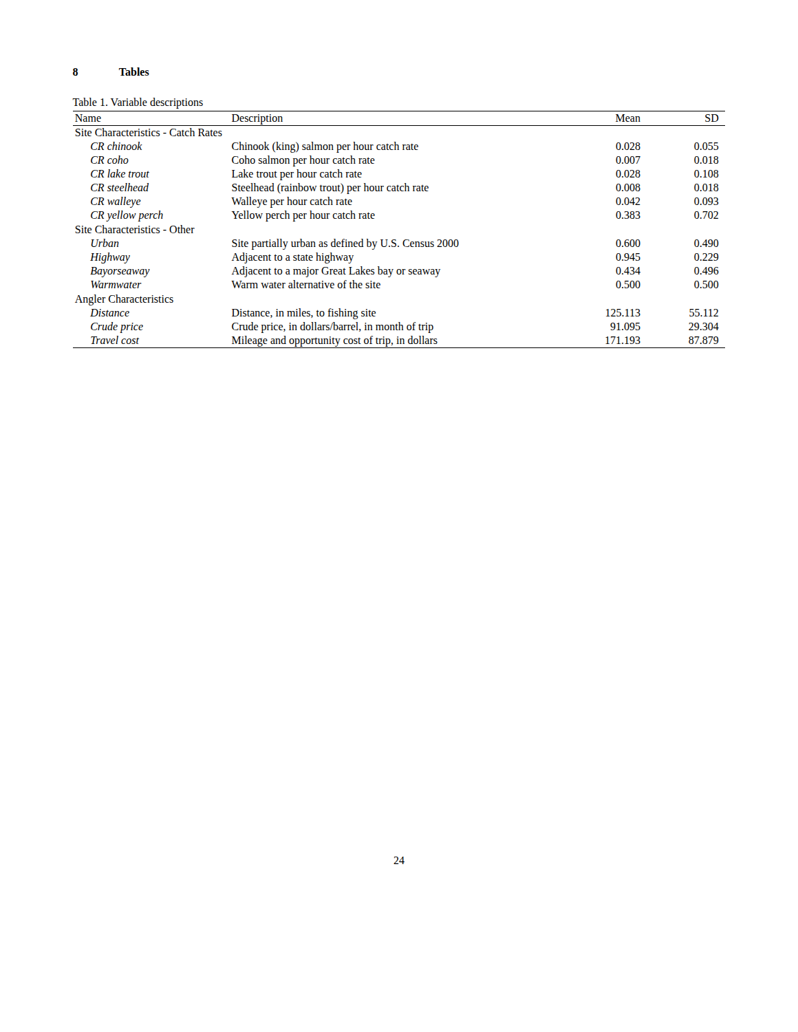8 Tables
Table 1. Variable descriptions
| Name | Description | Mean | SD |
| --- | --- | --- | --- |
| Site Characteristics - Catch Rates |
| CR chinook | Chinook (king) salmon per hour catch rate | 0.028 | 0.055 |
| CR coho | Coho salmon per hour catch rate | 0.007 | 0.018 |
| CR lake trout | Lake trout per hour catch rate | 0.028 | 0.108 |
| CR steelhead | Steelhead (rainbow trout) per hour catch rate | 0.008 | 0.018 |
| CR walleye | Walleye per hour catch rate | 0.042 | 0.093 |
| CR yellow perch | Yellow perch per hour catch rate | 0.383 | 0.702 |
| Site Characteristics - Other |
| Urban | Site partially urban as defined by U.S. Census 2000 | 0.600 | 0.490 |
| Highway | Adjacent to a state highway | 0.945 | 0.229 |
| Bayorseaway | Adjacent to a major Great Lakes bay or seaway | 0.434 | 0.496 |
| Warmwater | Warm water alternative of the site | 0.500 | 0.500 |
| Angler Characteristics |
| Distance | Distance, in miles, to fishing site | 125.113 | 55.112 |
| Crude price | Crude price, in dollars/barrel, in month of trip | 91.095 | 29.304 |
| Travel cost | Mileage and opportunity cost of trip, in dollars | 171.193 | 87.879 |
24